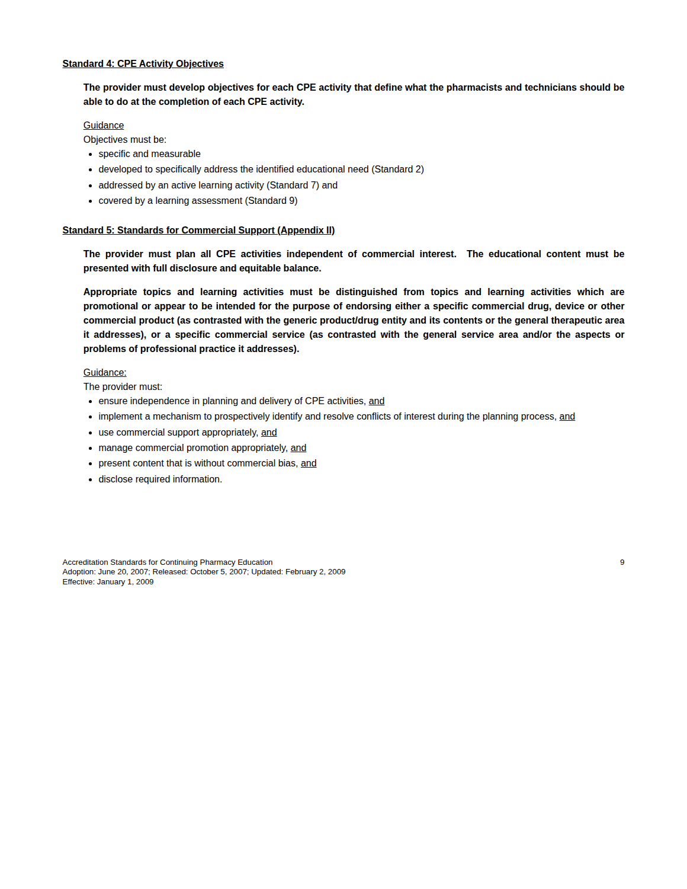Standard 4: CPE Activity Objectives
The provider must develop objectives for each CPE activity that define what the pharmacists and technicians should be able to do at the completion of each CPE activity.
Guidance
Objectives must be:
specific and measurable
developed to specifically address the identified educational need (Standard 2)
addressed by an active learning activity (Standard 7) and
covered by a learning assessment (Standard 9)
Standard 5: Standards for Commercial Support (Appendix II)
The provider must plan all CPE activities independent of commercial interest. The educational content must be presented with full disclosure and equitable balance.
Appropriate topics and learning activities must be distinguished from topics and learning activities which are promotional or appear to be intended for the purpose of endorsing either a specific commercial drug, device or other commercial product (as contrasted with the generic product/drug entity and its contents or the general therapeutic area it addresses), or a specific commercial service (as contrasted with the general service area and/or the aspects or problems of professional practice it addresses).
Guidance:
The provider must:
ensure independence in planning and delivery of CPE activities, and
implement a mechanism to prospectively identify and resolve conflicts of interest during the planning process, and
use commercial support appropriately, and
manage commercial promotion appropriately, and
present content that is without commercial bias, and
disclose required information.
9 Accreditation Standards for Continuing Pharmacy Education
Adoption: June 20, 2007; Released: October 5, 2007; Updated: February 2, 2009
Effective: January 1, 2009